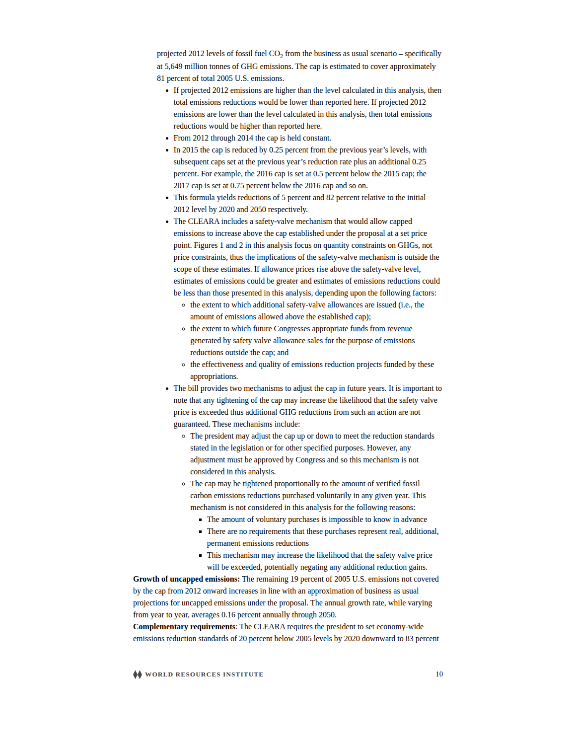projected 2012 levels of fossil fuel CO2 from the business as usual scenario – specifically at 5,649 million tonnes of GHG emissions. The cap is estimated to cover approximately 81 percent of total 2005 U.S. emissions.
If projected 2012 emissions are higher than the level calculated in this analysis, then total emissions reductions would be lower than reported here. If projected 2012 emissions are lower than the level calculated in this analysis, then total emissions reductions would be higher than reported here.
From 2012 through 2014 the cap is held constant.
In 2015 the cap is reduced by 0.25 percent from the previous year’s levels, with subsequent caps set at the previous year’s reduction rate plus an additional 0.25 percent. For example, the 2016 cap is set at 0.5 percent below the 2015 cap; the 2017 cap is set at 0.75 percent below the 2016 cap and so on.
This formula yields reductions of 5 percent and 82 percent relative to the initial 2012 level by 2020 and 2050 respectively.
The CLEARA includes a safety-valve mechanism that would allow capped emissions to increase above the cap established under the proposal at a set price point. Figures 1 and 2 in this analysis focus on quantity constraints on GHGs, not price constraints, thus the implications of the safety-valve mechanism is outside the scope of these estimates. If allowance prices rise above the safety-valve level, estimates of emissions could be greater and estimates of emissions reductions could be less than those presented in this analysis, depending upon the following factors:
the extent to which additional safety-valve allowances are issued (i.e., the amount of emissions allowed above the established cap);
the extent to which future Congresses appropriate funds from revenue generated by safety valve allowance sales for the purpose of emissions reductions outside the cap; and
the effectiveness and quality of emissions reduction projects funded by these appropriations.
The bill provides two mechanisms to adjust the cap in future years. It is important to note that any tightening of the cap may increase the likelihood that the safety valve price is exceeded thus additional GHG reductions from such an action are not guaranteed. These mechanisms include:
The president may adjust the cap up or down to meet the reduction standards stated in the legislation or for other specified purposes. However, any adjustment must be approved by Congress and so this mechanism is not considered in this analysis.
The cap may be tightened proportionally to the amount of verified fossil carbon emissions reductions purchased voluntarily in any given year. This mechanism is not considered in this analysis for the following reasons:
The amount of voluntary purchases is impossible to know in advance
There are no requirements that these purchases represent real, additional, permanent emissions reductions
This mechanism may increase the likelihood that the safety valve price will be exceeded, potentially negating any additional reduction gains.
Growth of uncapped emissions: The remaining 19 percent of 2005 U.S. emissions not covered by the cap from 2012 onward increases in line with an approximation of business as usual projections for uncapped emissions under the proposal. The annual growth rate, while varying from year to year, averages 0.16 percent annually through 2050.
Complementary requirements: The CLEARA requires the president to set economy-wide emissions reduction standards of 20 percent below 2005 levels by 2020 downward to 83 percent
WORLD RESOURCES INSTITUTE
10